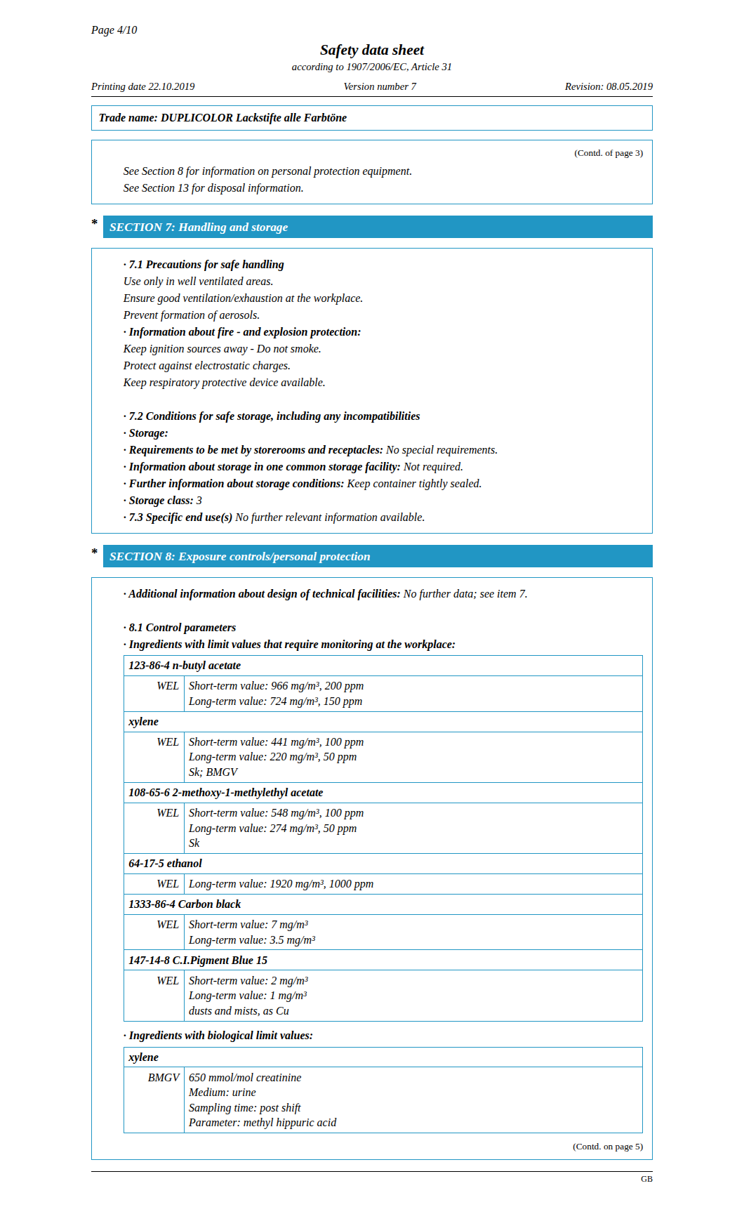Page 4/10
Safety data sheet
according to 1907/2006/EC, Article 31
Printing date 22.10.2019 Version number 7 Revision: 08.05.2019
Trade name: DUPLICOLOR Lackstifte alle Farbtöne
(Contd. of page 3)
See Section 8 for information on personal protection equipment.
See Section 13 for disposal information.
*
SECTION 7: Handling and storage
· 7.1 Precautions for safe handling
Use only in well ventilated areas.
Ensure good ventilation/exhaustion at the workplace.
Prevent formation of aerosols.
· Information about fire - and explosion protection:
Keep ignition sources away - Do not smoke.
Protect against electrostatic charges.
Keep respiratory protective device available.
· 7.2 Conditions for safe storage, including any incompatibilities
· Storage:
· Requirements to be met by storerooms and receptacles: No special requirements.
· Information about storage in one common storage facility: Not required.
· Further information about storage conditions: Keep container tightly sealed.
· Storage class: 3
· 7.3 Specific end use(s) No further relevant information available.
*
SECTION 8: Exposure controls/personal protection
· Additional information about design of technical facilities: No further data; see item 7.
· 8.1 Control parameters
· Ingredients with limit values that require monitoring at the workplace:
| 123-86-4 n-butyl acetate |
| WEL | Short-term value: 966 mg/m³, 200 ppm Long-term value: 724 mg/m³, 150 ppm |
| xylene |
| WEL | Short-term value: 441 mg/m³, 100 ppm Long-term value: 220 mg/m³, 50 ppm Sk; BMGV |
| 108-65-6 2-methoxy-1-methylethyl acetate |
| WEL | Short-term value: 548 mg/m³, 100 ppm Long-term value: 274 mg/m³, 50 ppm Sk |
| 64-17-5 ethanol |
| WEL | Long-term value: 1920 mg/m³, 1000 ppm |
| 1333-86-4 Carbon black |
| WEL | Short-term value: 7 mg/m³ Long-term value: 3.5 mg/m³ |
| 147-14-8 C.I.Pigment Blue 15 |
| WEL | Short-term value: 2 mg/m³ Long-term value: 1 mg/m³ dusts and mists, as Cu |
· Ingredients with biological limit values:
| xylene |
| BMGV | 650 mmol/mol creatinine Medium: urine Sampling time: post shift Parameter: methyl hippuric acid |
(Contd. on page 5)
GB